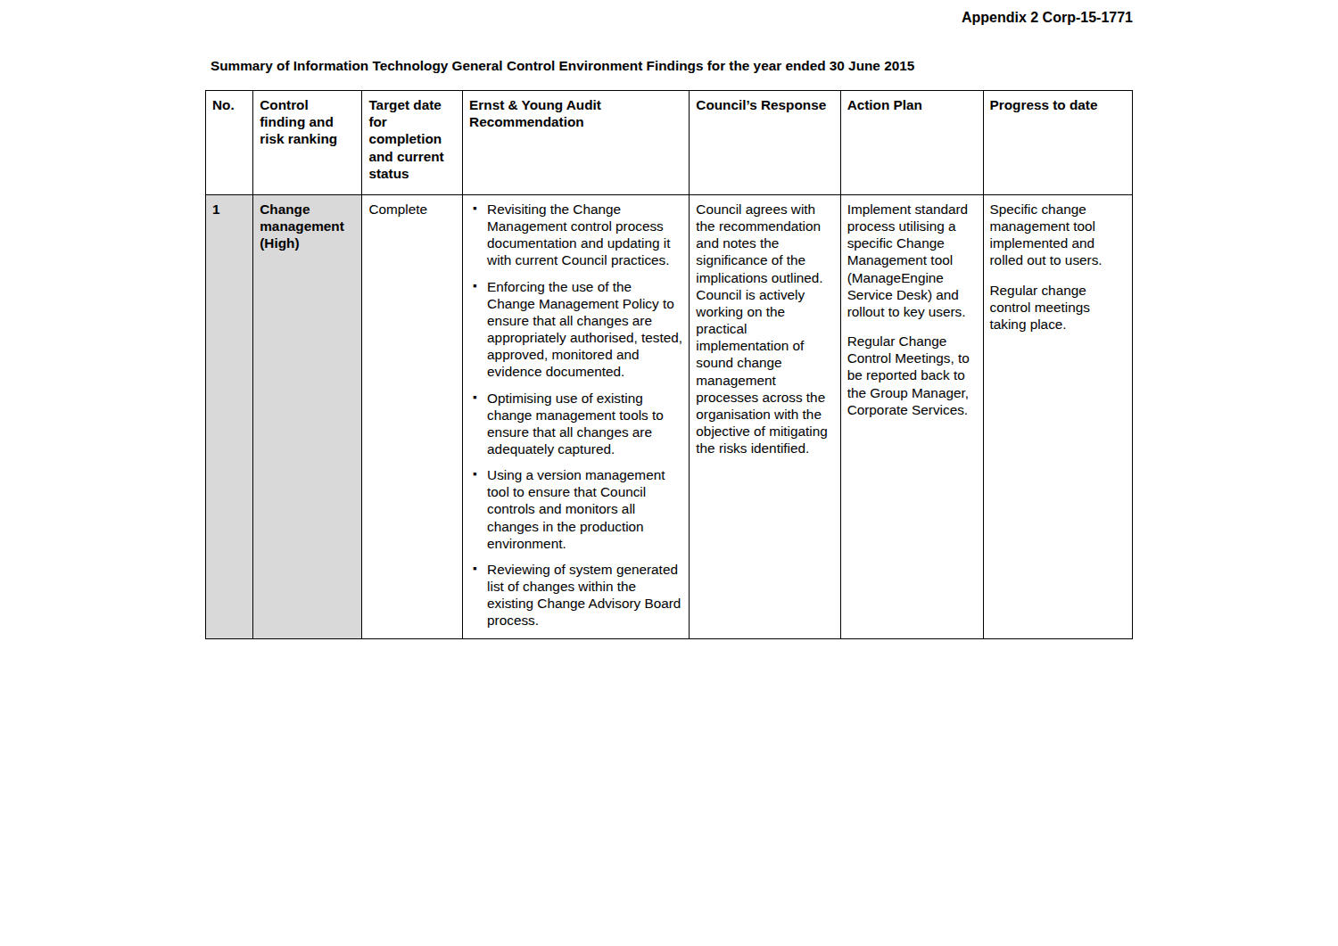Appendix 2 Corp-15-1771
Summary of Information Technology General Control Environment Findings for the year ended 30 June 2015
| No. | Control finding and risk ranking | Target date for completion and current status | Ernst & Young Audit Recommendation | Council’s Response | Action Plan | Progress to date |
| --- | --- | --- | --- | --- | --- | --- |
| 1 | Change management (High) | Complete | Revisiting the Change Management control process documentation and updating it with current Council practices. Enforcing the use of the Change Management Policy to ensure that all changes are appropriately authorised, tested, approved, monitored and evidence documented. Optimising use of existing change management tools to ensure that all changes are adequately captured. Using a version management tool to ensure that Council controls and monitors all changes in the production environment. Reviewing of system generated list of changes within the existing Change Advisory Board process. | Council agrees with the recommendation and notes the significance of the implications outlined. Council is actively working on the practical implementation of sound change management processes across the organisation with the objective of mitigating the risks identified. | Implement standard process utilising a specific Change Management tool (ManageEngine Service Desk) and rollout to key users. Regular Change Control Meetings, to be reported back to the Group Manager, Corporate Services. | Specific change management tool implemented and rolled out to users. Regular change control meetings taking place. |